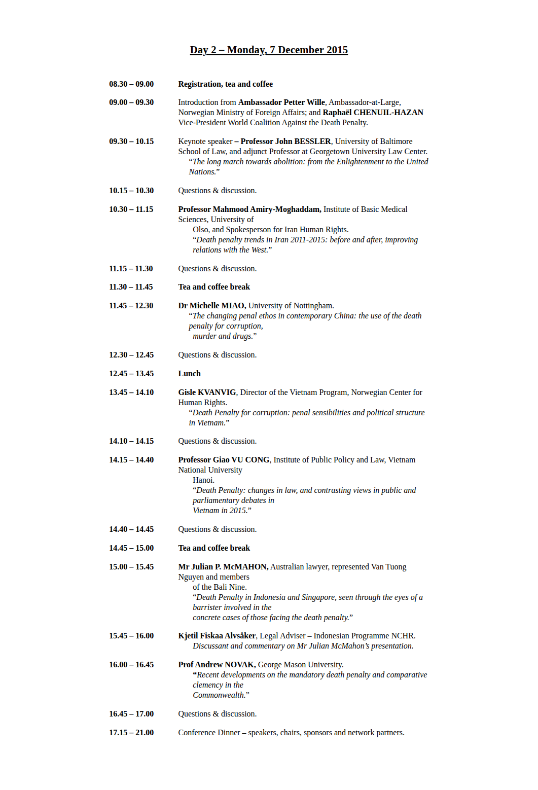Day 2 – Monday, 7 December 2015
| 08.30 – 09.00 | Registration, tea and coffee |
| 09.00 – 09.30 | Introduction from Ambassador Petter Wille , Ambassador-at-Large, Norwegian Ministry of Foreign Affairs; and Raphaël CHENUIL-HAZAN Vice-President World Coalition Against the Death Penalty. |
| 09.30 – 10.15 | Keynote speaker – Professor John BESSLER , University of Baltimore School of Law, and adjunct Professor at Georgetown University Law Center. “ The long march towards abolition: from the Enlightenment to the United Nations. ” |
| 10.15 – 10.30 | Questions & discussion. |
| 10.30 – 11.15 | Professor Mahmood Amiry-Moghaddam, Institute of Basic Medical Sciences, University of Olso, and Spokesperson for Iran Human Rights. “ Death penalty trends in Iran 2011-2015: before and after, improving relations with the West. ” |
| 11.15 – 11.30 | Questions & discussion. |
| 11.30 – 11.45 | Tea and coffee break |
| 11.45 – 12.30 | Dr Michelle MIAO, University of Nottingham. “ The changing penal ethos in contemporary China: the use of the death penalty for corruption, murder and drugs. ” |
| 12.30 – 12.45 | Questions & discussion. |
| 12.45 – 13.45 | Lunch |
| 13.45 – 14.10 | Gisle KVANVIG , Director of the Vietnam Program, Norwegian Center for Human Rights. “ Death Penalty for corruption: penal sensibilities and political structure in Vietnam. ” |
| 14.10 – 14.15 | Questions & discussion. |
| 14.15 – 14.40 | Professor Giao VU CONG , Institute of Public Policy and Law, Vietnam National University Hanoi. “ Death Penalty: changes in law, and contrasting views in public and parliamentary debates in Vietnam in 2015. ” |
| 14.40 – 14.45 | Questions & discussion. |
| 14.45 – 15.00 | Tea and coffee break |
| 15.00 – 15.45 | Mr Julian P. McMAHON, Australian lawyer, represented Van Tuong Nguyen and members of the Bali Nine. “ Death Penalty in Indonesia and Singapore, seen through the eyes of a barrister involved in the concrete cases of those facing the death penalty. ” |
| 15.45 – 16.00 | Kjetil Fiskaa Alvsåker , Legal Adviser – Indonesian Programme NCHR. Discussant and commentary on Mr Julian McMahon’s presentation. |
| 16.00 – 16.45 | Prof Andrew NOVAK, George Mason University. “ Recent developments on the mandatory death penalty and comparative clemency in the Commonwealth. ” |
| 16.45 – 17.00 | Questions & discussion. |
| 17.15 – 21.00 | Conference Dinner – speakers, chairs, sponsors and network partners. |